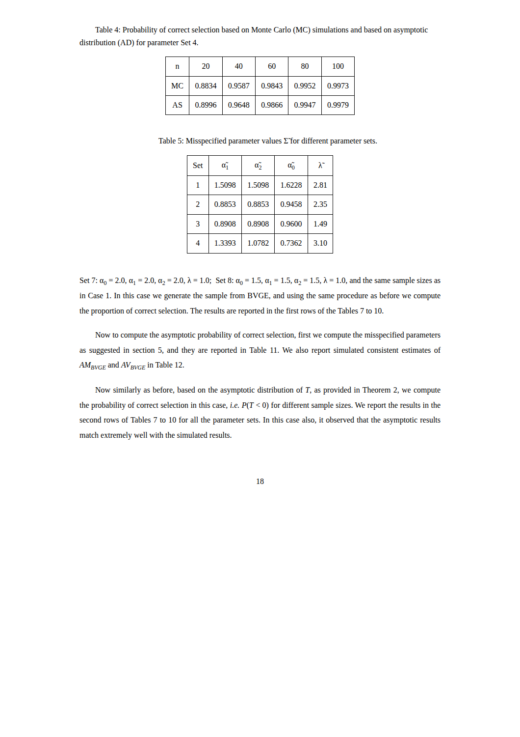Table 4: Probability of correct selection based on Monte Carlo (MC) simulations and based on asymptotic distribution (AD) for parameter Set 4.
| n | 20 | 40 | 60 | 80 | 100 |
| MC | 0.8834 | 0.9587 | 0.9843 | 0.9952 | 0.9973 |
| AS | 0.8996 | 0.9648 | 0.9866 | 0.9947 | 0.9979 |
Table 5: Misspecified parameter values Σ̃ for different parameter sets.
| Set | α̃ 1 | α̃ 2 | α̃ 0 | λ̃ |
| 1 | 1.5098 | 1.5098 | 1.6228 | 2.81 |
| 2 | 0.8853 | 0.8853 | 0.9458 | 2.35 |
| 3 | 0.8908 | 0.8908 | 0.9600 | 1.49 |
| 4 | 1.3393 | 1.0782 | 0.7362 | 3.10 |
Set 7: α0 = 2.0, α1 = 2.0, α2 = 2.0, λ = 1.0; Set 8: α0 = 1.5, α1 = 1.5, α2 = 1.5, λ = 1.0, and the same sample sizes as in Case 1. In this case we generate the sample from BVGE, and using the same procedure as before we compute the proportion of correct selection. The results are reported in the first rows of the Tables 7 to 10.
Now to compute the asymptotic probability of correct selection, first we compute the misspecified parameters as suggested in section 5, and they are reported in Table 11. We also report simulated consistent estimates of AMBVGE and AVBVGE in Table 12.
Now similarly as before, based on the asymptotic distribution of T, as provided in Theorem 2, we compute the probability of correct selection in this case, i.e. P(T < 0) for different sample sizes. We report the results in the second rows of Tables 7 to 10 for all the parameter sets. In this case also, it observed that the asymptotic results match extremely well with the simulated results.
18